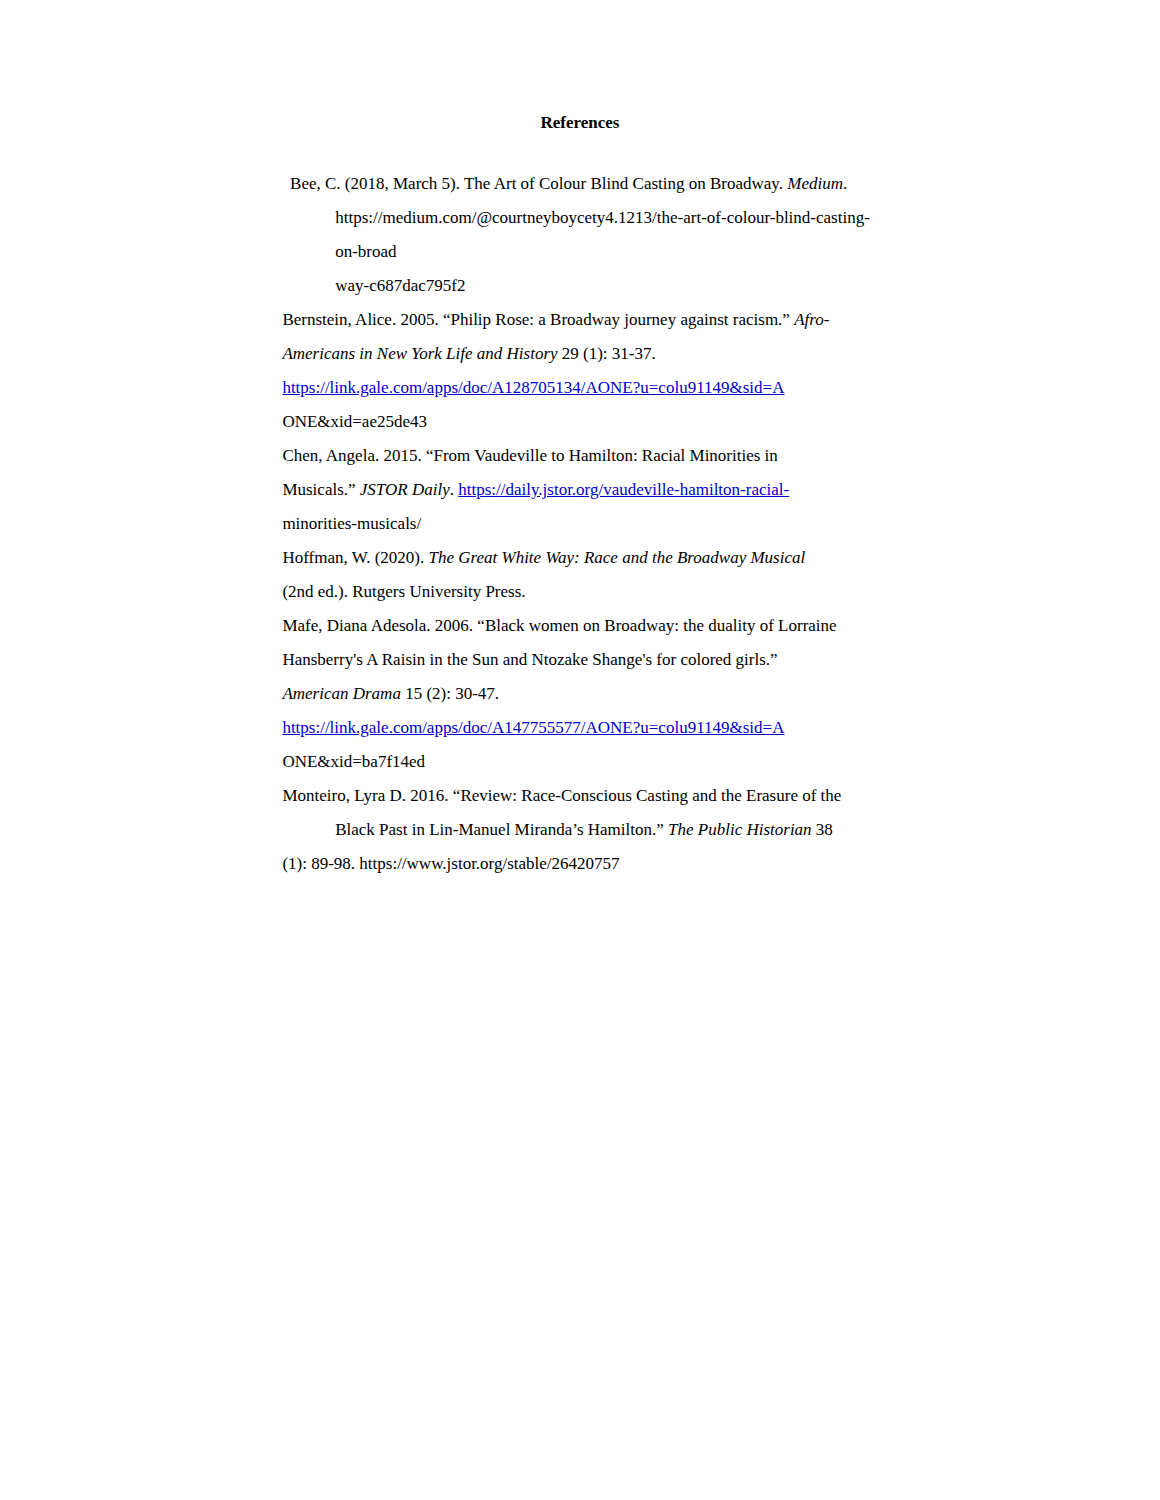References
Bee, C. (2018, March 5). The Art of Colour Blind Casting on Broadway. Medium.
https://medium.com/@courtneyboycety4.1213/the-art-of-colour-blind-casting-on-broad
way-c687dac795f2
Bernstein, Alice. 2005. “Philip Rose: a Broadway journey against racism.” Afro-
Americans in New York Life and History 29 (1): 31-37.
https://link.gale.com/apps/doc/A128705134/AONE?u=colu91149&sid=A
ONE&xid=ae25de43
Chen, Angela. 2015. “From Vaudeville to Hamilton: Racial Minorities in
Musicals.” JSTOR Daily. https://daily.jstor.org/vaudeville-hamilton-racial-
minorities-musicals/
Hoffman, W. (2020). The Great White Way: Race and the Broadway Musical
(2nd ed.). Rutgers University Press.
Mafe, Diana Adesola. 2006. “Black women on Broadway: the duality of Lorraine
Hansberry's A Raisin in the Sun and Ntozake Shange's for colored girls.”
American Drama 15 (2): 30-47.
https://link.gale.com/apps/doc/A147755577/AONE?u=colu91149&sid=A
ONE&xid=ba7f14ed
Monteiro, Lyra D. 2016. “Review: Race-Conscious Casting and the Erasure of the
Black Past in Lin-Manuel Miranda’s Hamilton.” The Public Historian 38
(1): 89-98. https://www.jstor.org/stable/26420757